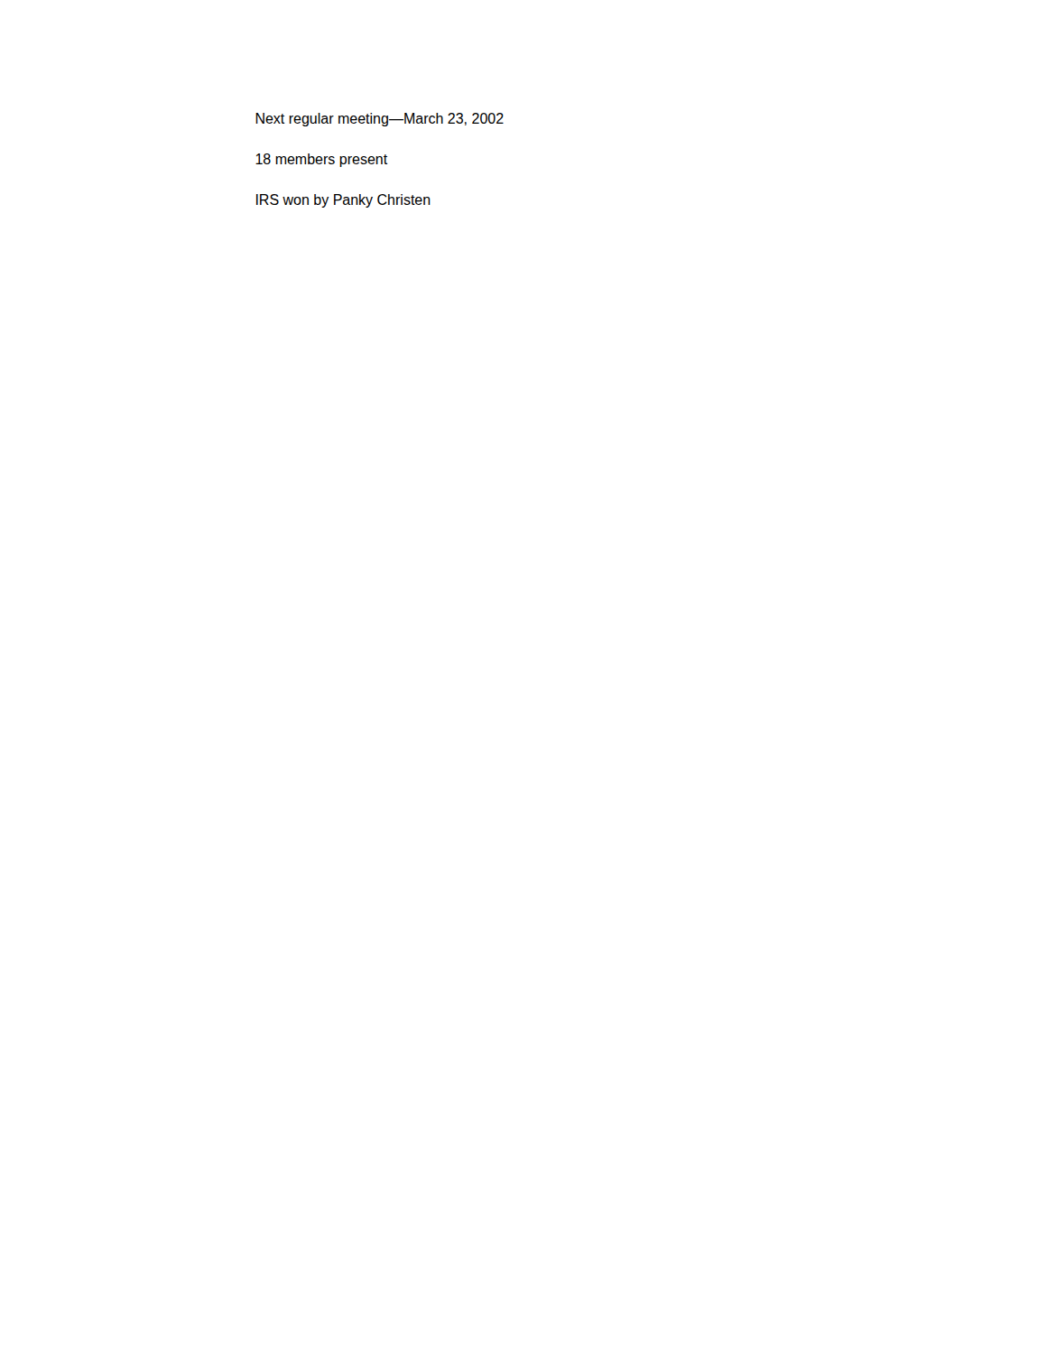Next regular meeting—March 23, 2002
18 members present
IRS won by Panky Christen